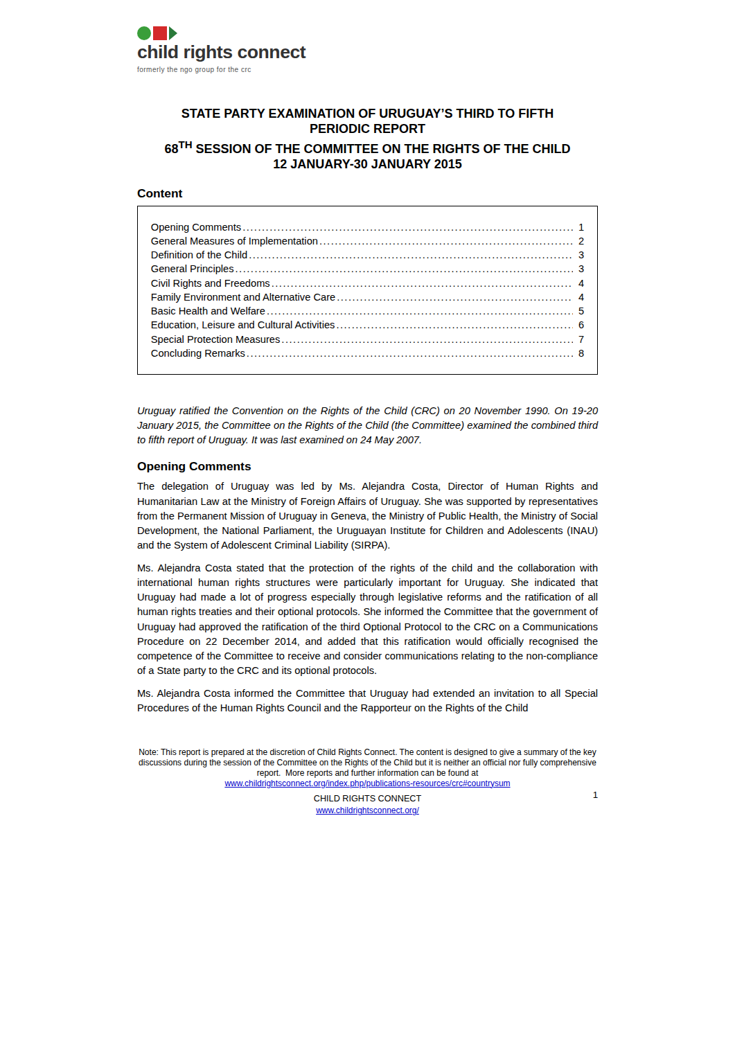child rights connect
formerly the ngo group for the crc
STATE PARTY EXAMINATION OF URUGUAY’S THIRD TO FIFTHPERIODIC REPORT
68TH SESSION OF THE COMMITTEE ON THE RIGHTS OF THE CHILD
12 JANUARY-30 JANUARY 2015
Content
Opening Comments.................................................................................................................. 1
General Measures of Implementation................................................................................. 2
Definition of the Child............................................................................................................. 3
General Principles................................................................................................................ 3
Civil Rights and Freedoms..................................................................................................... 4
Family Environment and Alternative Care.......................................................................... 4
Basic Health and Welfare....................................................................................................... 5
Education, Leisure and Cultural Activities.......................................................................... 6
Special Protection Measures................................................................................................. 7
Concluding Remarks.............................................................................................................. 8
Uruguay ratified the Convention on the Rights of the Child (CRC) on 20 November 1990. On 19-20 January 2015, the Committee on the Rights of the Child (the Committee) examined the combined third to fifth report of Uruguay. It was last examined on 24 May 2007.
Opening Comments
The delegation of Uruguay was led by Ms. Alejandra Costa, Director of Human Rights and Humanitarian Law at the Ministry of Foreign Affairs of Uruguay. She was supported by representatives from the Permanent Mission of Uruguay in Geneva, the Ministry of Public Health, the Ministry of Social Development, the National Parliament, the Uruguayan Institute for Children and Adolescents (INAU) and the System of Adolescent Criminal Liability (SIRPA).
Ms. Alejandra Costa stated that the protection of the rights of the child and the collaboration with international human rights structures were particularly important for Uruguay. She indicated that Uruguay had made a lot of progress especially through legislative reforms and the ratification of all human rights treaties and their optional protocols. She informed the Committee that the government of Uruguay had approved the ratification of the third Optional Protocol to the CRC on a Communications Procedure on 22 December 2014, and added that this ratification would officially recognised the competence of the Committee to receive and consider communications relating to the non-compliance of a State party to the CRC and its optional protocols.
Ms. Alejandra Costa informed the Committee that Uruguay had extended an invitation to all Special Procedures of the Human Rights Council and the Rapporteur on the Rights of the Child
Note: This report is prepared at the discretion of Child Rights Connect. The content is designed to give a summary of the key discussions during the session of the Committee on the Rights of the Child but it is neither an official nor fully comprehensive report. More reports and further information can be found at
www.childrightsconnect.org/index.php/publications-resources/crc#countrysum
CHILD RIGHTS CONNECT
www.childrightsconnect.org/
1